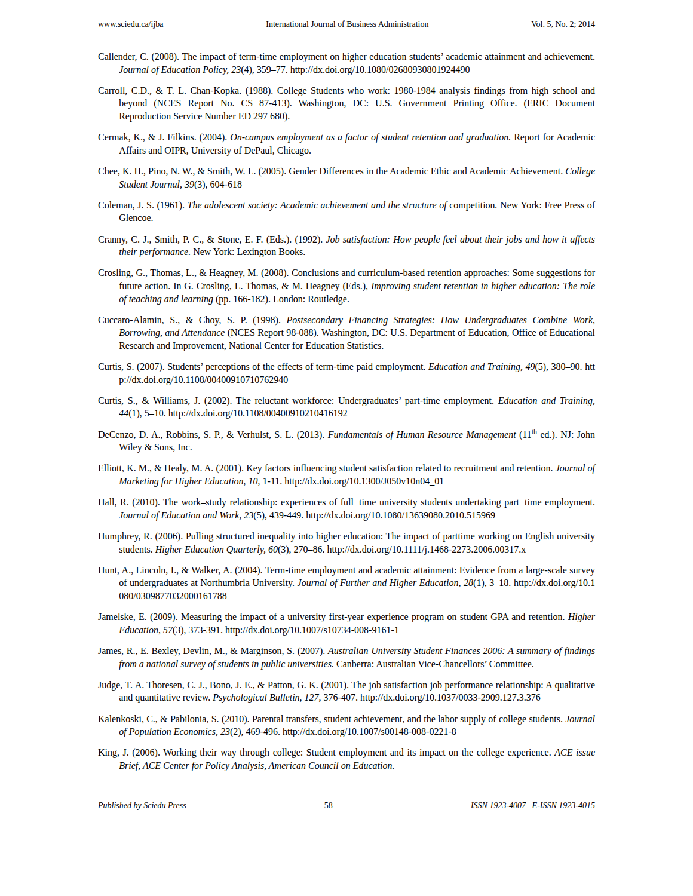www.sciedu.ca/ijba International Journal of Business Administration Vol. 5, No. 2; 2014
Callender, C. (2008). The impact of term-time employment on higher education students’ academic attainment and achievement. Journal of Education Policy, 23(4), 359–77. http://dx.doi.org/10.1080/02680930801924490
Carroll, C.D., & T. L. Chan-Kopka. (1988). College Students who work: 1980-1984 analysis findings from high school and beyond (NCES Report No. CS 87-413). Washington, DC: U.S. Government Printing Office. (ERIC Document Reproduction Service Number ED 297 680).
Cermak, K., & J. Filkins. (2004). On-campus employment as a factor of student retention and graduation. Report for Academic Affairs and OIPR, University of DePaul, Chicago.
Chee, K. H., Pino, N. W., & Smith, W. L. (2005). Gender Differences in the Academic Ethic and Academic Achievement. College Student Journal, 39(3), 604-618
Coleman, J. S. (1961). The adolescent society: Academic achievement and the structure of competition. New York: Free Press of Glencoe.
Cranny, C. J., Smith, P. C., & Stone, E. F. (Eds.). (1992). Job satisfaction: How people feel about their jobs and how it affects their performance. New York: Lexington Books.
Crosling, G., Thomas, L., & Heagney, M. (2008). Conclusions and curriculum-based retention approaches: Some suggestions for future action. In G. Crosling, L. Thomas, & M. Heagney (Eds.), Improving student retention in higher education: The role of teaching and learning (pp. 166-182). London: Routledge.
Cuccaro-Alamin, S., & Choy, S. P. (1998). Postsecondary Financing Strategies: How Undergraduates Combine Work, Borrowing, and Attendance (NCES Report 98-088). Washington, DC: U.S. Department of Education, Office of Educational Research and Improvement, National Center for Education Statistics.
Curtis, S. (2007). Students’ perceptions of the effects of term-time paid employment. Education and Training, 49(5), 380–90. http://dx.doi.org/10.1108/00400910710762940
Curtis, S., & Williams, J. (2002). The reluctant workforce: Undergraduates’ part-time employment. Education and Training, 44(1), 5–10. http://dx.doi.org/10.1108/00400910210416192
DeCenzo, D. A., Robbins, S. P., & Verhulst, S. L. (2013). Fundamentals of Human Resource Management (11th ed.). NJ: John Wiley & Sons, Inc.
Elliott, K. M., & Healy, M. A. (2001). Key factors influencing student satisfaction related to recruitment and retention. Journal of Marketing for Higher Education, 10, 1-11. http://dx.doi.org/10.1300/J050v10n04_01
Hall, R. (2010). The work–study relationship: experiences of full−time university students undertaking part−time employment. Journal of Education and Work, 23(5), 439-449. http://dx.doi.org/10.1080/13639080.2010.515969
Humphrey, R. (2006). Pulling structured inequality into higher education: The impact of parttime working on English university students. Higher Education Quarterly, 60(3), 270–86. http://dx.doi.org/10.1111/j.1468-2273.2006.00317.x
Hunt, A., Lincoln, I., & Walker, A. (2004). Term-time employment and academic attainment: Evidence from a large-scale survey of undergraduates at Northumbria University. Journal of Further and Higher Education, 28(1), 3–18. http://dx.doi.org/10.1080/0309877032000161788
Jamelske, E. (2009). Measuring the impact of a university first-year experience program on student GPA and retention. Higher Education, 57(3), 373-391. http://dx.doi.org/10.1007/s10734-008-9161-1
James, R., E. Bexley, Devlin, M., & Marginson, S. (2007). Australian University Student Finances 2006: A summary of findings from a national survey of students in public universities. Canberra: Australian Vice-Chancellors’ Committee.
Judge, T. A. Thoresen, C. J., Bono, J. E., & Patton, G. K. (2001). The job satisfaction job performance relationship: A qualitative and quantitative review. Psychological Bulletin, 127, 376-407. http://dx.doi.org/10.1037/0033-2909.127.3.376
Kalenkoski, C., & Pabilonia, S. (2010). Parental transfers, student achievement, and the labor supply of college students. Journal of Population Economics, 23(2), 469-496. http://dx.doi.org/10.1007/s00148-008-0221-8
King, J. (2006). Working their way through college: Student employment and its impact on the college experience. ACE issue Brief, ACE Center for Policy Analysis, American Council on Education.
Published by Sciedu Press 58 ISSN 1923-4007 E-ISSN 1923-4015